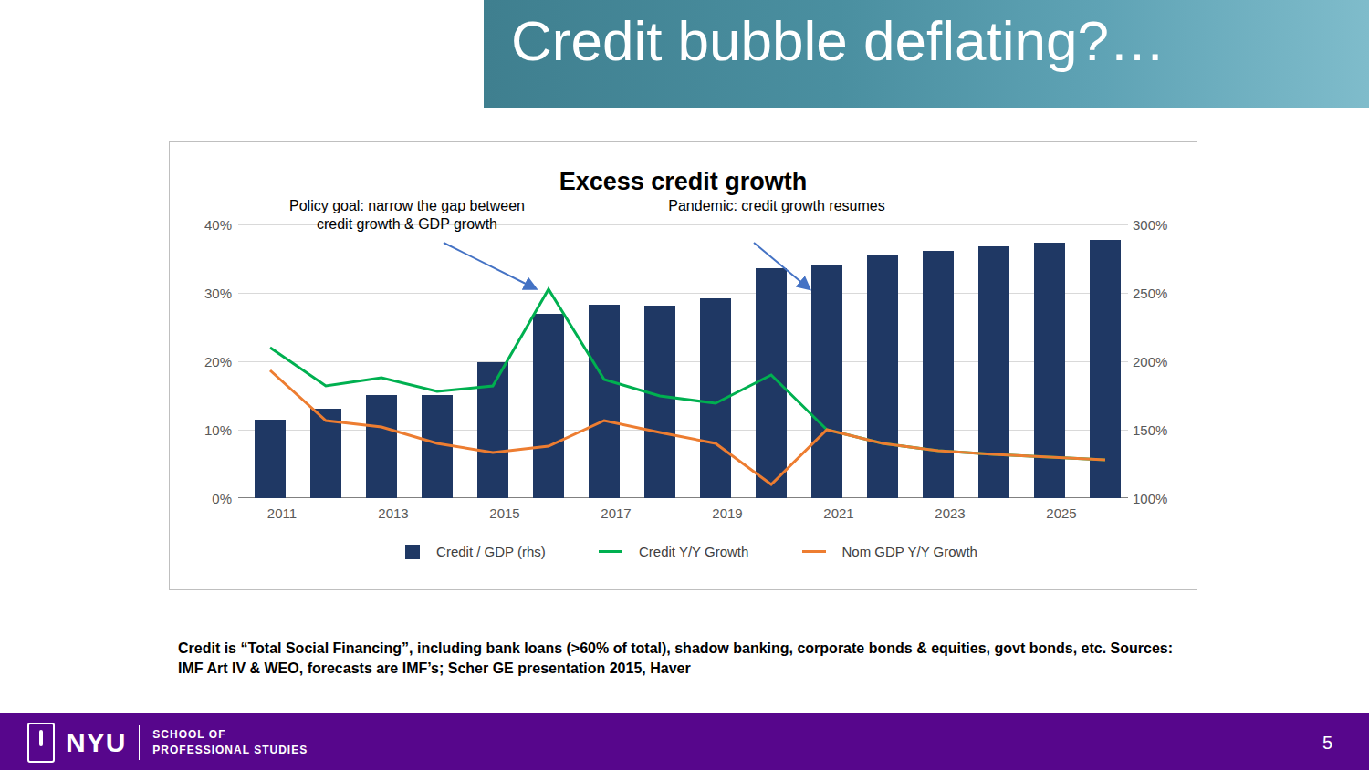Credit bubble deflating?…
Excess credit growth
40%
30%
20%
10%
0%
300%
250%
200%
150%
100%
2011
2013
2015
2017
2019
2021
2023
2025
Policy goal: narrow the gap between
credit growth & GDP growth
Pandemic: credit growth resumes
Credit / GDP (rhs) Credit Y/Y Growth Nom GDP Y/Y Growth
Credit is “Total Social Financing”, including bank loans (>60% of total), shadow banking, corporate bonds & equities, govt bonds, etc. Sources: IMF Art IV & WEO, forecasts are IMF’s; Scher GE presentation 2015, Haver
NYU
SCHOOL OF
PROFESSIONAL STUDIES
5